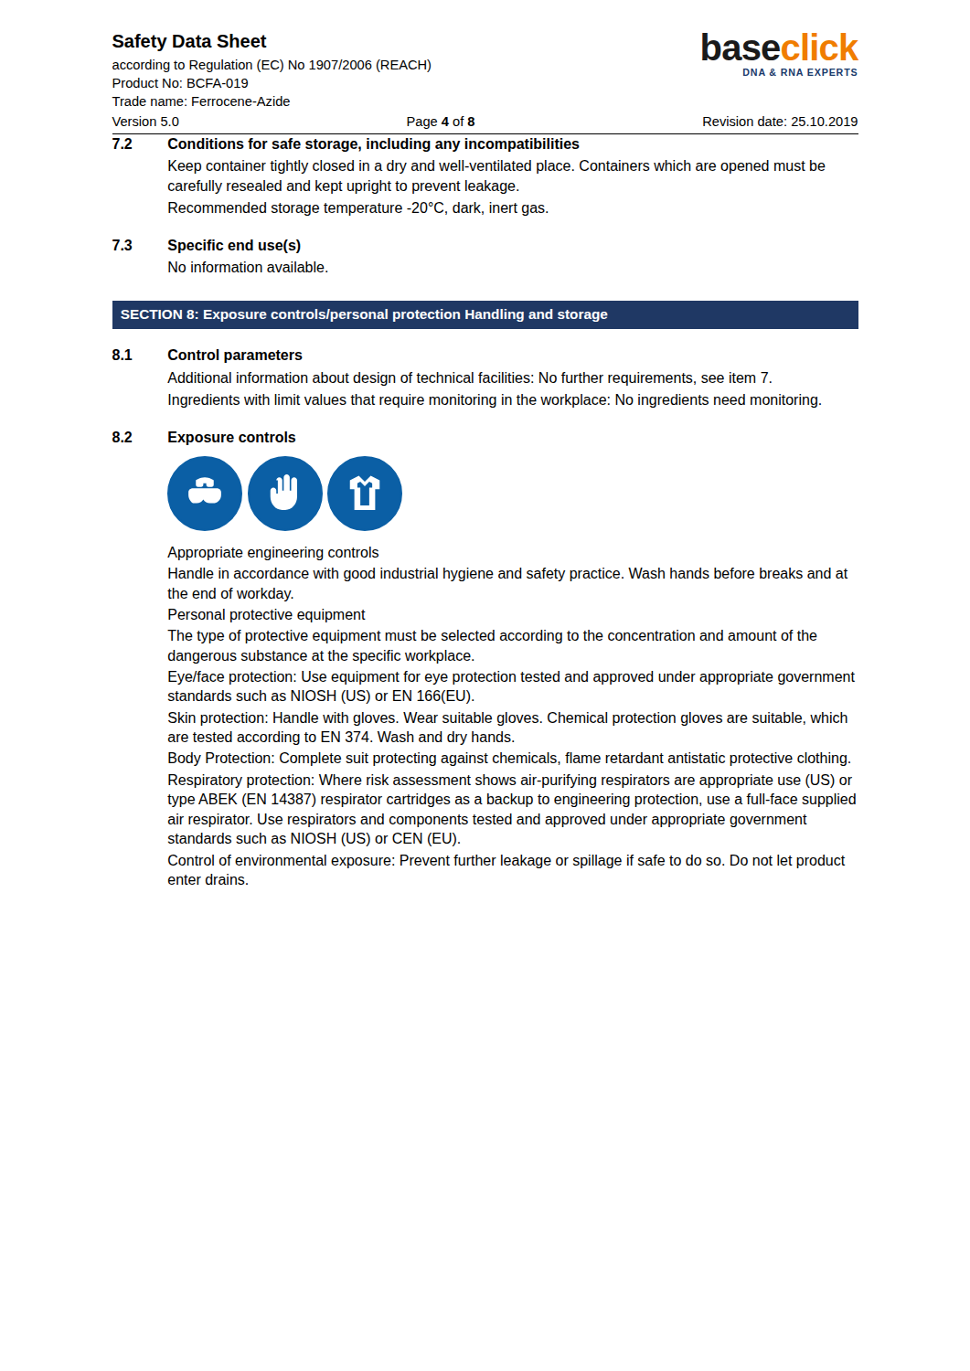Safety Data Sheet
according to Regulation (EC) No 1907/2006 (REACH)
Product No: BCFA-019
Trade name: Ferrocene-Azide
base click
DNA & RNA EXPERTS
Version 5.0 Page 4 of 8 Revision date: 25.10.2019
7.2 Conditions for safe storage, including any incompatibilities
Keep container tightly closed in a dry and well-ventilated place. Containers which are opened must be carefully resealed and kept upright to prevent leakage.
Recommended storage temperature -20°C, dark, inert gas.
7.3 Specific end use(s)
No information available.
SECTION 8: Exposure controls/personal protection Handling and storage
8.1 Control parameters
Additional information about design of technical facilities: No further requirements, see item 7.
Ingredients with limit values that require monitoring in the workplace: No ingredients need monitoring.
8.2 Exposure controls
Appropriate engineering controls
Handle in accordance with good industrial hygiene and safety practice. Wash hands before breaks and at the end of workday.
Personal protective equipment
The type of protective equipment must be selected according to the concentration and amount of the dangerous substance at the specific workplace.
Eye/face protection: Use equipment for eye protection tested and approved under appropriate government standards such as NIOSH (US) or EN 166(EU).
Skin protection: Handle with gloves. Wear suitable gloves. Chemical protection gloves are suitable, which are tested according to EN 374. Wash and dry hands.
Body Protection: Complete suit protecting against chemicals, flame retardant antistatic protective clothing.
Respiratory protection: Where risk assessment shows air-purifying respirators are appropriate use (US) or type ABEK (EN 14387) respirator cartridges as a backup to engineering protection, use a full-face supplied air respirator. Use respirators and components tested and approved under appropriate government standards such as NIOSH (US) or CEN (EU).
Control of environmental exposure: Prevent further leakage or spillage if safe to do so. Do not let product enter drains.